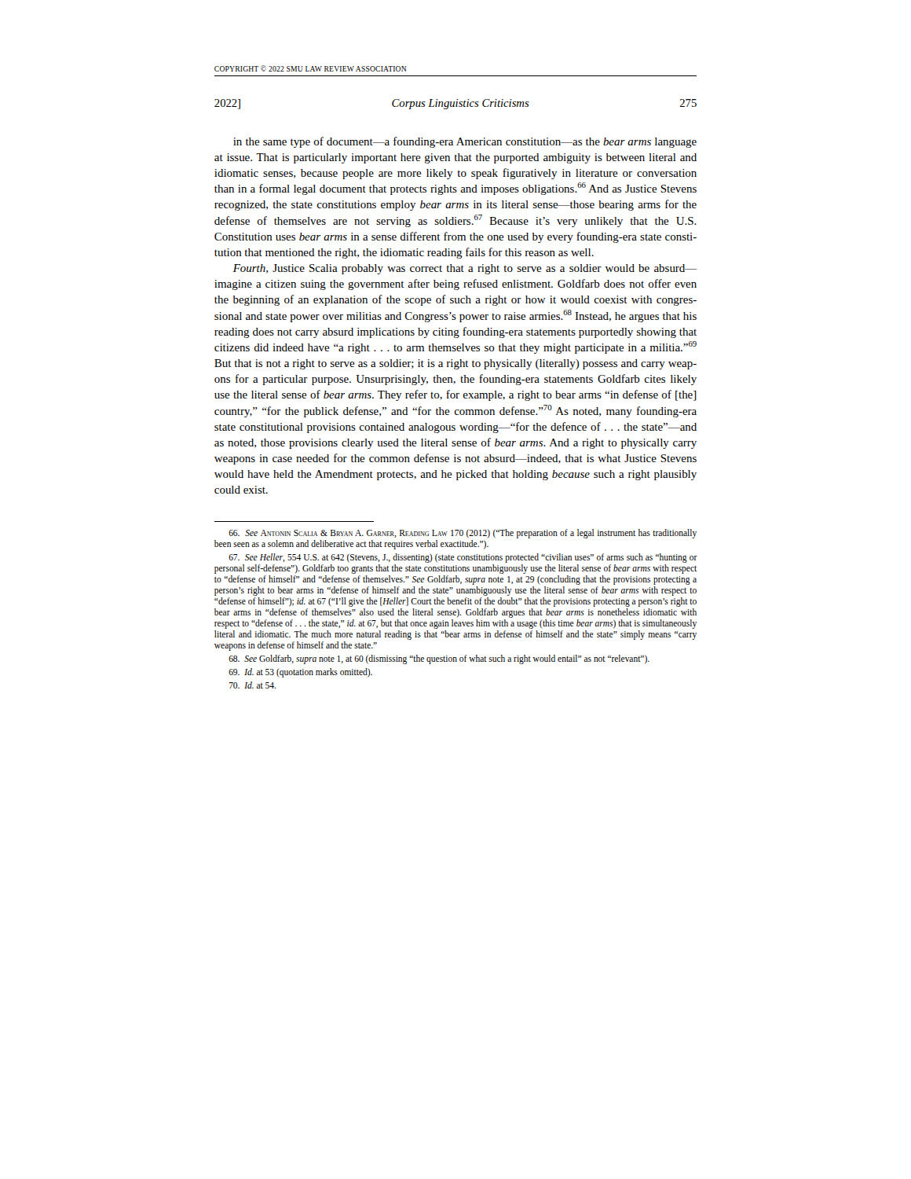Copyright © 2022 SMU Law Review Association
2022] Corpus Linguistics Criticisms 275
in the same type of document—a founding-era American constitution—as the bear arms language at issue. That is particularly important here given that the purported ambiguity is between literal and idiomatic senses, because people are more likely to speak figuratively in literature or conversation than in a formal legal document that protects rights and imposes obligations.66 And as Justice Stevens recognized, the state constitutions employ bear arms in its literal sense—those bearing arms for the defense of themselves are not serving as soldiers.67 Because it’s very unlikely that the U.S. Constitution uses bear arms in a sense different from the one used by every founding-era state constitution that mentioned the right, the idiomatic reading fails for this reason as well.
Fourth, Justice Scalia probably was correct that a right to serve as a soldier would be absurd—imagine a citizen suing the government after being refused enlistment. Goldfarb does not offer even the beginning of an explanation of the scope of such a right or how it would coexist with congressional and state power over militias and Congress’s power to raise armies.68 Instead, he argues that his reading does not carry absurd implications by citing founding-era statements purportedly showing that citizens did indeed have “a right . . . to arm themselves so that they might participate in a militia.”69 But that is not a right to serve as a soldier; it is a right to physically (literally) possess and carry weapons for a particular purpose. Unsurprisingly, then, the founding-era statements Goldfarb cites likely use the literal sense of bear arms. They refer to, for example, a right to bear arms “in defense of [the] country,” “for the publick defense,” and “for the common defense.”70 As noted, many founding-era state constitutional provisions contained analogous wording—“for the defence of . . . the state”—and as noted, those provisions clearly used the literal sense of bear arms. And a right to physically carry weapons in case needed for the common defense is not absurd—indeed, that is what Justice Stevens would have held the Amendment protects, and he picked that holding because such a right plausibly could exist.
66. See Antonin Scalia & Bryan A. Garner, Reading Law 170 (2012) (“The preparation of a legal instrument has traditionally been seen as a solemn and deliberative act that requires verbal exactitude.”).
67. See Heller, 554 U.S. at 642 (Stevens, J., dissenting) (state constitutions protected “civilian uses” of arms such as “hunting or personal self-defense”). Goldfarb too grants that the state constitutions unambiguously use the literal sense of bear arms with respect to “defense of himself” and “defense of themselves.” See Goldfarb, supra note 1, at 29 (concluding that the provisions protecting a person’s right to bear arms in “defense of himself and the state” unambiguously use the literal sense of bear arms with respect to “defense of himself”); id. at 67 (“I’ll give the [Heller] Court the benefit of the doubt” that the provisions protecting a person’s right to bear arms in “defense of themselves” also used the literal sense). Goldfarb argues that bear arms is nonetheless idiomatic with respect to “defense of . . . the state,” id. at 67, but that once again leaves him with a usage (this time bear arms) that is simultaneously literal and idiomatic. The much more natural reading is that “bear arms in defense of himself and the state” simply means “carry weapons in defense of himself and the state.”
68. See Goldfarb, supra note 1, at 60 (dismissing “the question of what such a right would entail” as not “relevant”).
69. Id. at 53 (quotation marks omitted).
70. Id. at 54.